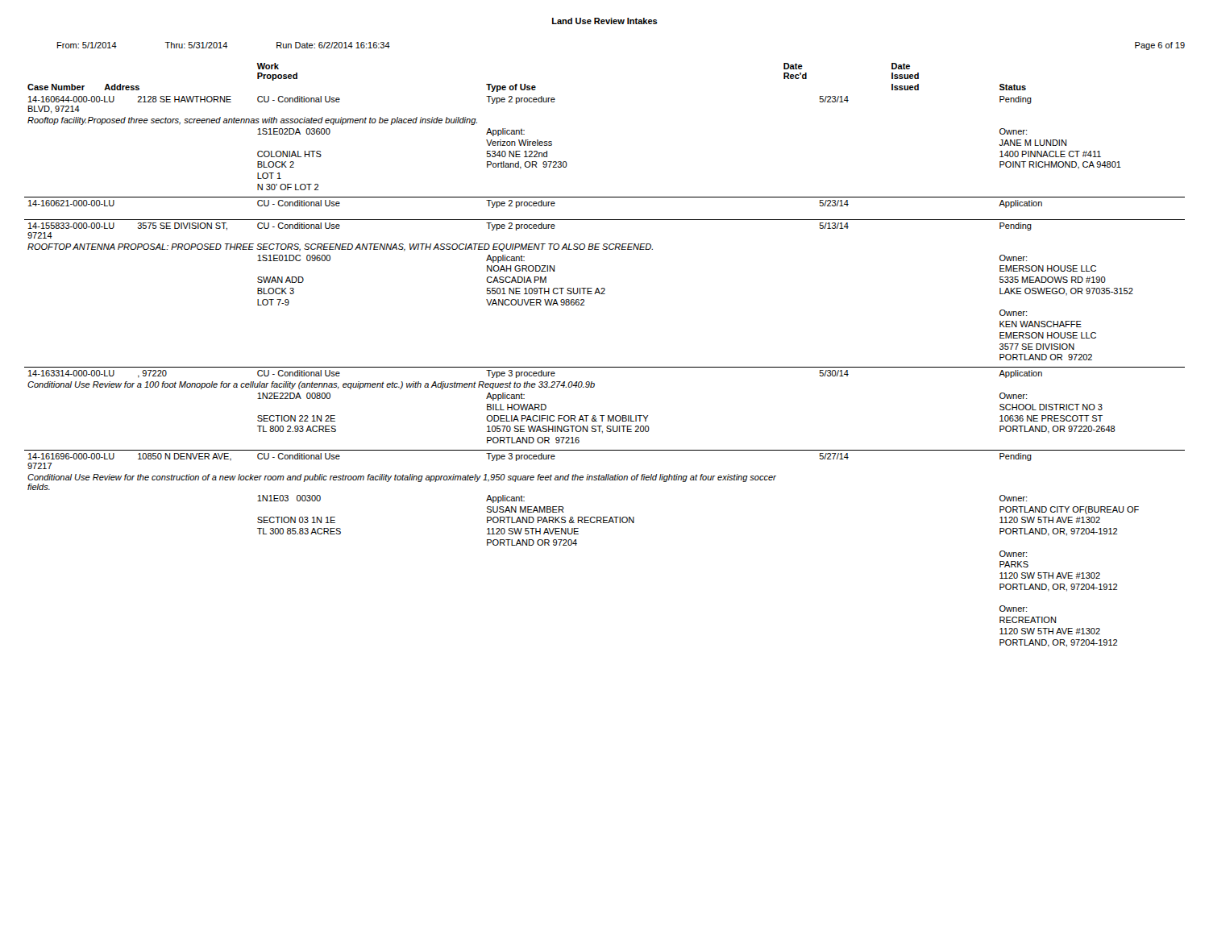Land Use Review Intakes
From: 5/1/2014 Thru: 5/31/2014 Run Date: 6/2/2014 16:16:34 Page 6 of 19
| | Work Proposed | | Date Rec'd | Date Issued | |
| --- | --- | --- | --- | --- | --- |
| Case Number Address | | Type of Use | | Issued | Status |
| 14-160644-000-00-LU 2128 SE HAWTHORNE BLVD, 97214 | CU - Conditional Use | Type 2 procedure | 5/23/14 | | Pending |
| Rooftop facility.Proposed three sectors, screened antennas with associated equipment to be placed inside building. | |
| | 1S1E02DA 03600 COLONIAL HTS BLOCK 2 LOT 1 N 30' OF LOT 2 | Applicant: Verizon Wireless 5340 NE 122nd Portland, OR 97230 | | Owner: JANE M LUNDIN 1400 PINNACLE CT #411 POINT RICHMOND, CA 94801 |
| 14-160621-000-00-LU | CU - Conditional Use | Type 2 procedure | 5/23/14 | | Application |
| 14-155833-000-00-LU 3575 SE DIVISION ST, 97214 | CU - Conditional Use | Type 2 procedure | 5/13/14 | | Pending |
| ROOFTOP ANTENNA PROPOSAL: PROPOSED THREE SECTORS, SCREENED ANTENNAS, WITH ASSOCIATED EQUIPMENT TO ALSO BE SCREENED. | |
| | 1S1E01DC 09600 SWAN ADD BLOCK 3 LOT 7-9 | Applicant: NOAH GRODZIN CASCADIA PM 5501 NE 109TH CT SUITE A2 VANCOUVER WA 98662 | | Owner: EMERSON HOUSE LLC 5335 MEADOWS RD #190 LAKE OSWEGO, OR 97035-3152 Owner: KEN WANSCHAFFE EMERSON HOUSE LLC 3577 SE DIVISION PORTLAND OR 97202 |
| 14-163314-000-00-LU , 97220 | CU - Conditional Use | Type 3 procedure | 5/30/14 | | Application |
| Conditional Use Review for a 100 foot Monopole for a cellular facility (antennas, equipment etc.) with a Adjustment Request to the 33.274.040.9b | |
| | 1N2E22DA 00800 SECTION 22 1N 2E TL 800 2.93 ACRES | Applicant: BILL HOWARD ODELIA PACIFIC FOR AT & T MOBILITY 10570 SE WASHINGTON ST, SUITE 200 PORTLAND OR 97216 | | Owner: SCHOOL DISTRICT NO 3 10636 NE PRESCOTT ST PORTLAND, OR 97220-2648 |
| 14-161696-000-00-LU 10850 N DENVER AVE, 97217 | CU - Conditional Use | Type 3 procedure | 5/27/14 | | Pending |
| Conditional Use Review for the construction of a new locker room and public restroom facility totaling approximately 1,950 square feet and the installation of field lighting at four existing soccer fields. | |
| | 1N1E03 00300 SECTION 03 1N 1E TL 300 85.83 ACRES | Applicant: SUSAN MEAMBER PORTLAND PARKS & RECREATION 1120 SW 5TH AVENUE PORTLAND OR 97204 | | Owner: PORTLAND CITY OF(BUREAU OF 1120 SW 5TH AVE #1302 PORTLAND, OR, 97204-1912 Owner: PARKS 1120 SW 5TH AVE #1302 PORTLAND, OR, 97204-1912 Owner: RECREATION 1120 SW 5TH AVE #1302 PORTLAND, OR, 97204-1912 |